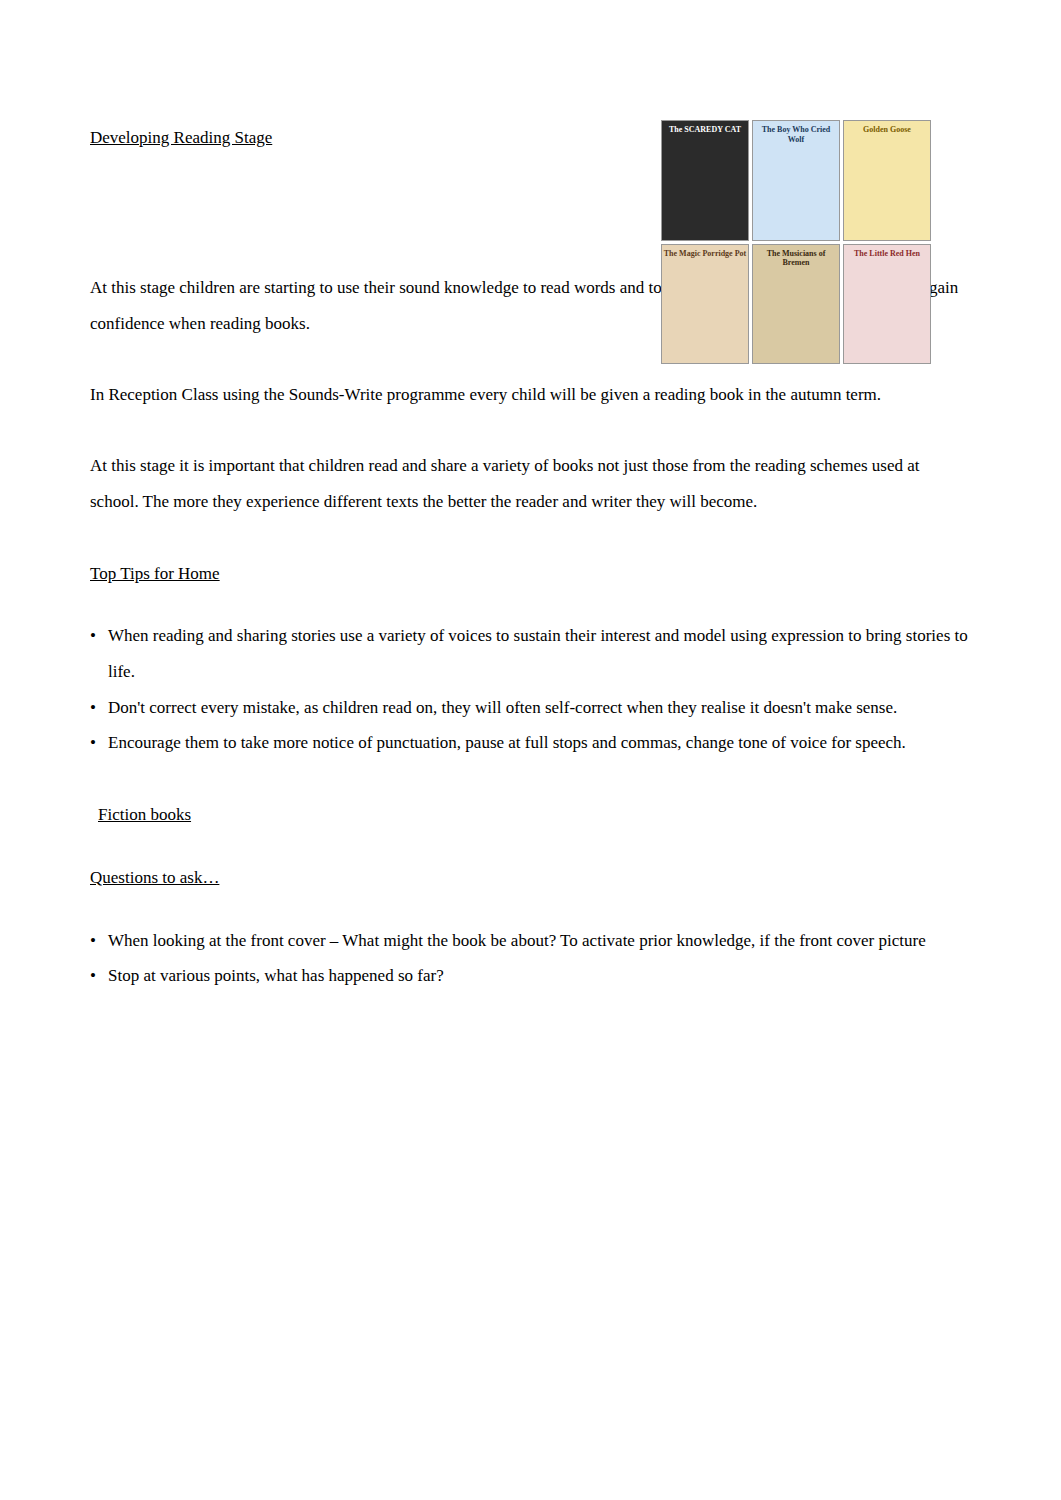The SCAREDY CAT
The Boy Who Cried Wolf
Golden Goose
The Magic Porridge Pot
The Musicians of Bremen
The Little Red Hen
Developing Reading Stage
At this stage children are starting to use their sound knowledge to read words and to enable them to read more fluently and gain confidence when reading books.
In Reception Class using the Sounds-Write programme every child will be given a reading book in the autumn term.
At this stage it is important that children read and share a variety of books not just those from the reading schemes used at school. The more they experience different texts the better the reader and writer they will become.
Top Tips for Home
When reading and sharing stories use a variety of voices to sustain their interest and model using expression to bring stories to life.
Don't correct every mistake, as children read on, they will often self-correct when they realise it doesn't make sense.
Encourage them to take more notice of punctuation, pause at full stops and commas, change tone of voice for speech.
Fiction books
Questions to ask…
When looking at the front cover – What might the book be about? To activate prior knowledge, if the front cover picture
Stop at various points, what has happened so far?